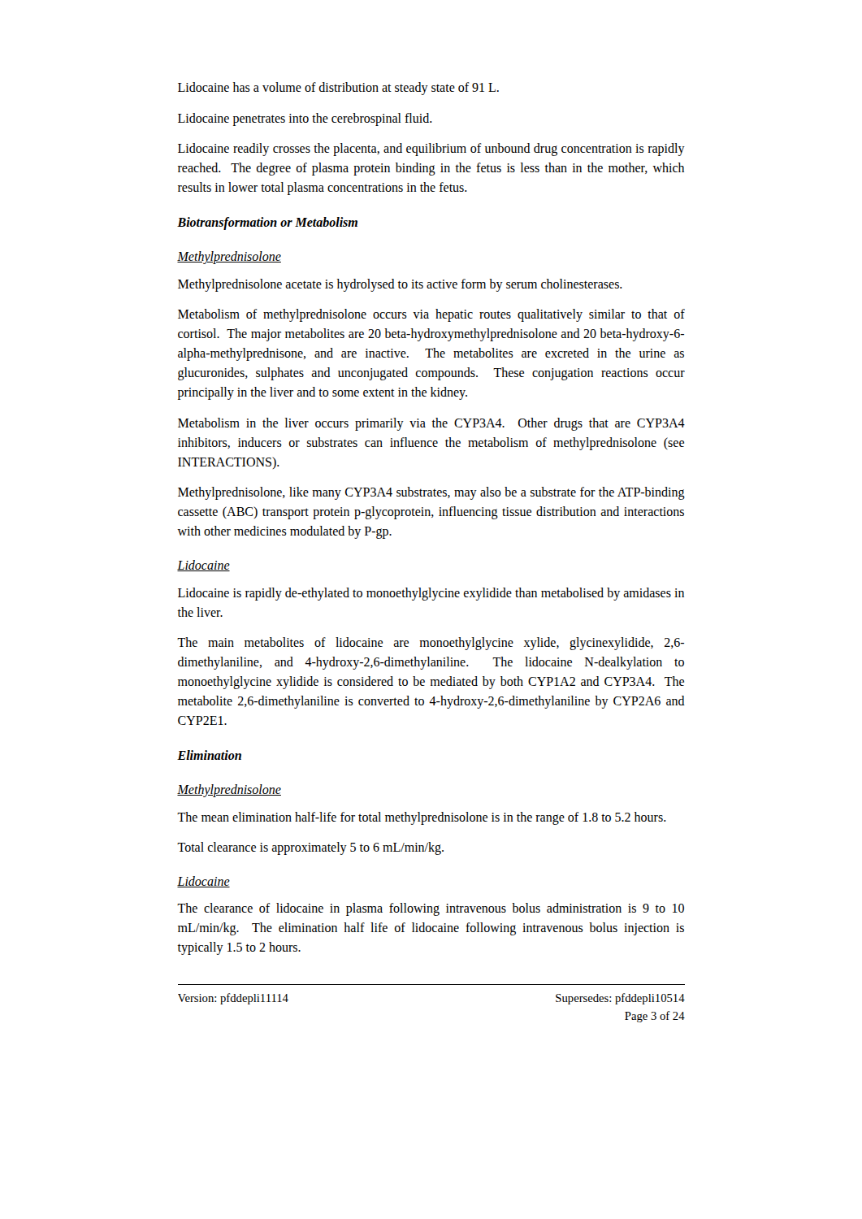Lidocaine has a volume of distribution at steady state of 91 L.
Lidocaine penetrates into the cerebrospinal fluid.
Lidocaine readily crosses the placenta, and equilibrium of unbound drug concentration is rapidly reached. The degree of plasma protein binding in the fetus is less than in the mother, which results in lower total plasma concentrations in the fetus.
Biotransformation or Metabolism
Methylprednisolone
Methylprednisolone acetate is hydrolysed to its active form by serum cholinesterases.
Metabolism of methylprednisolone occurs via hepatic routes qualitatively similar to that of cortisol. The major metabolites are 20 beta-hydroxymethylprednisolone and 20 beta-hydroxy-6-alpha-methylprednisone, and are inactive. The metabolites are excreted in the urine as glucuronides, sulphates and unconjugated compounds. These conjugation reactions occur principally in the liver and to some extent in the kidney.
Metabolism in the liver occurs primarily via the CYP3A4. Other drugs that are CYP3A4 inhibitors, inducers or substrates can influence the metabolism of methylprednisolone (see INTERACTIONS).
Methylprednisolone, like many CYP3A4 substrates, may also be a substrate for the ATP-binding cassette (ABC) transport protein p-glycoprotein, influencing tissue distribution and interactions with other medicines modulated by P-gp.
Lidocaine
Lidocaine is rapidly de-ethylated to monoethylglycine exylidide than metabolised by amidases in the liver.
The main metabolites of lidocaine are monoethylglycine xylide, glycinexylidide, 2,6-dimethylaniline, and 4-hydroxy-2,6-dimethylaniline. The lidocaine N-dealkylation to monoethylglycine xylidide is considered to be mediated by both CYP1A2 and CYP3A4. The metabolite 2,6-dimethylaniline is converted to 4-hydroxy-2,6-dimethylaniline by CYP2A6 and CYP2E1.
Elimination
Methylprednisolone
The mean elimination half-life for total methylprednisolone is in the range of 1.8 to 5.2 hours.
Total clearance is approximately 5 to 6 mL/min/kg.
Lidocaine
The clearance of lidocaine in plasma following intravenous bolus administration is 9 to 10 mL/min/kg. The elimination half life of lidocaine following intravenous bolus injection is typically 1.5 to 2 hours.
Version: pfddepli11114
Supersedes: pfddepli10514
Page 3 of 24